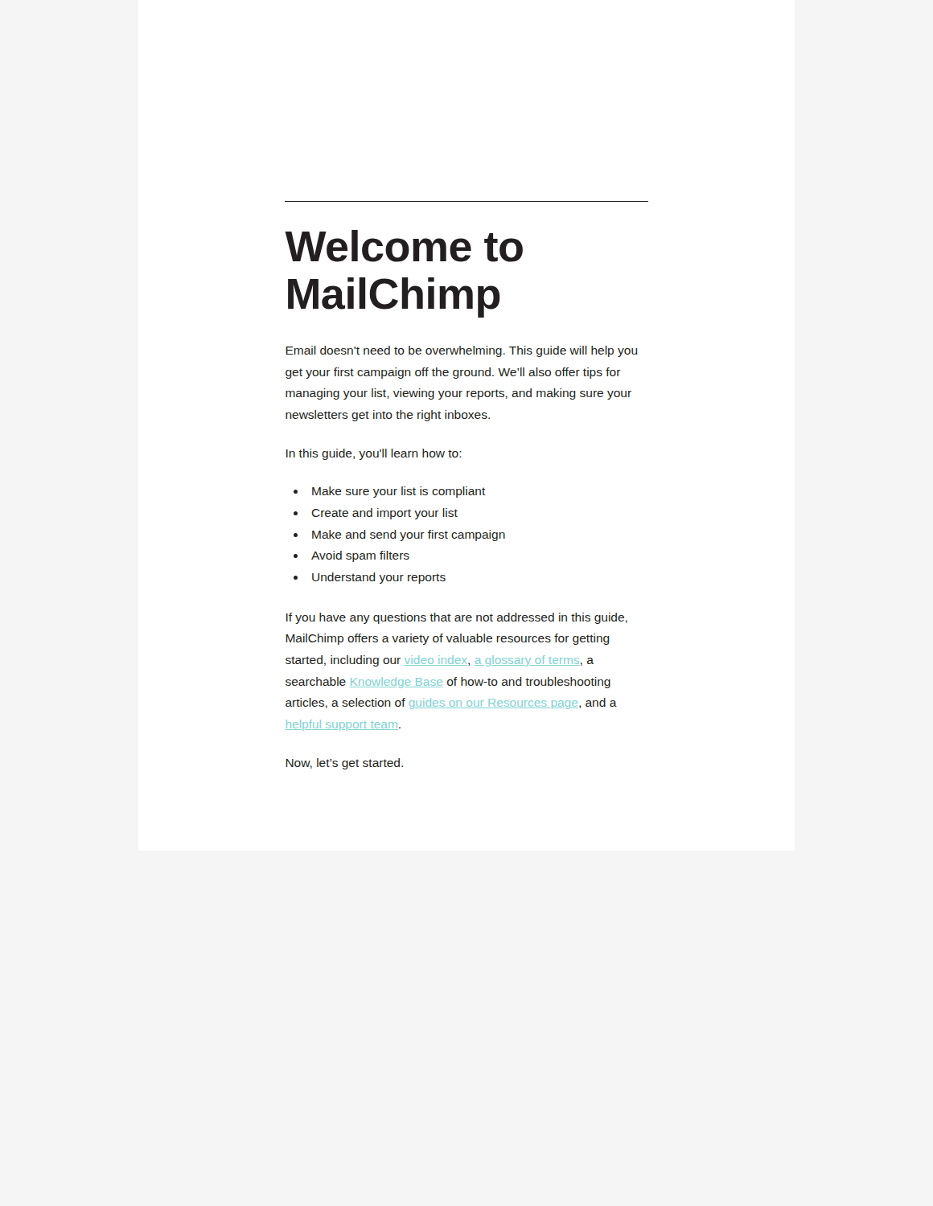Welcome to MailChimp
Email doesn't need to be overwhelming. This guide will help you get your first campaign off the ground. We’ll also offer tips for managing your list, viewing your reports, and making sure your newsletters get into the right inboxes.
In this guide, you'll learn how to:
Make sure your list is compliant
Create and import your list
Make and send your first campaign
Avoid spam filters
Understand your reports
If you have any questions that are not addressed in this guide, MailChimp offers a variety of valuable resources for getting started, including our video index, a glossary of terms, a searchable Knowledge Base of how-to and troubleshooting articles, a selection of guides on our Resources page, and a helpful support team.
Now, let’s get started.